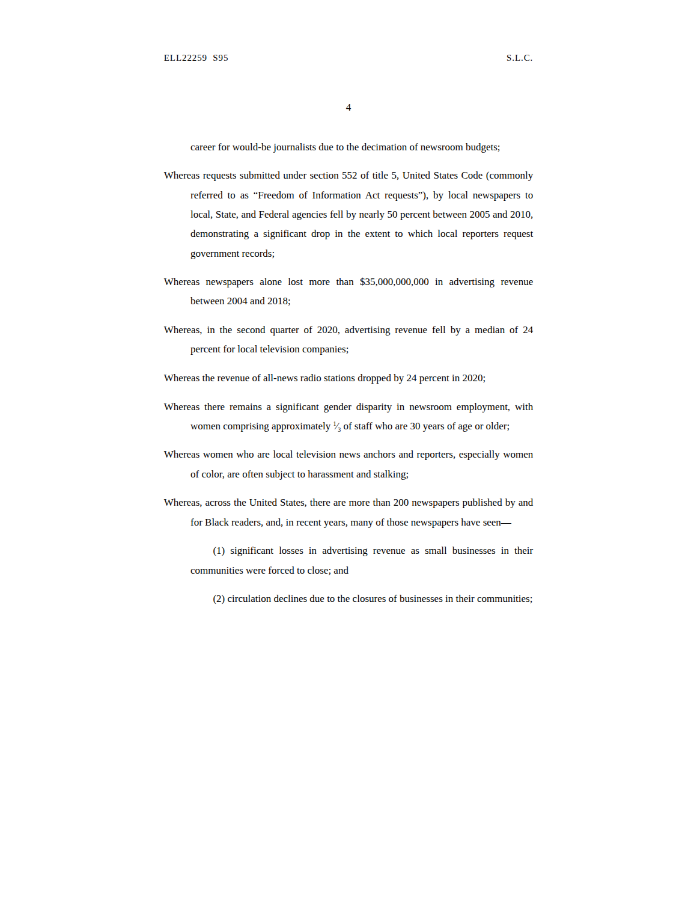ELL22259 S95 S.L.C.
4
career for would-be journalists due to the decimation of newsroom budgets;
Whereas requests submitted under section 552 of title 5, United States Code (commonly referred to as “Freedom of Information Act requests”), by local newspapers to local, State, and Federal agencies fell by nearly 50 percent between 2005 and 2010, demonstrating a significant drop in the extent to which local reporters request government records;
Whereas newspapers alone lost more than $35,000,000,000 in advertising revenue between 2004 and 2018;
Whereas, in the second quarter of 2020, advertising revenue fell by a median of 24 percent for local television companies;
Whereas the revenue of all-news radio stations dropped by 24 percent in 2020;
Whereas there remains a significant gender disparity in newsroom employment, with women comprising approximately 1⁄3 of staff who are 30 years of age or older;
Whereas women who are local television news anchors and reporters, especially women of color, are often subject to harassment and stalking;
Whereas, across the United States, there are more than 200 newspapers published by and for Black readers, and, in recent years, many of those newspapers have seen—
(1) significant losses in advertising revenue as small businesses in their communities were forced to close; and
(2) circulation declines due to the closures of businesses in their communities;